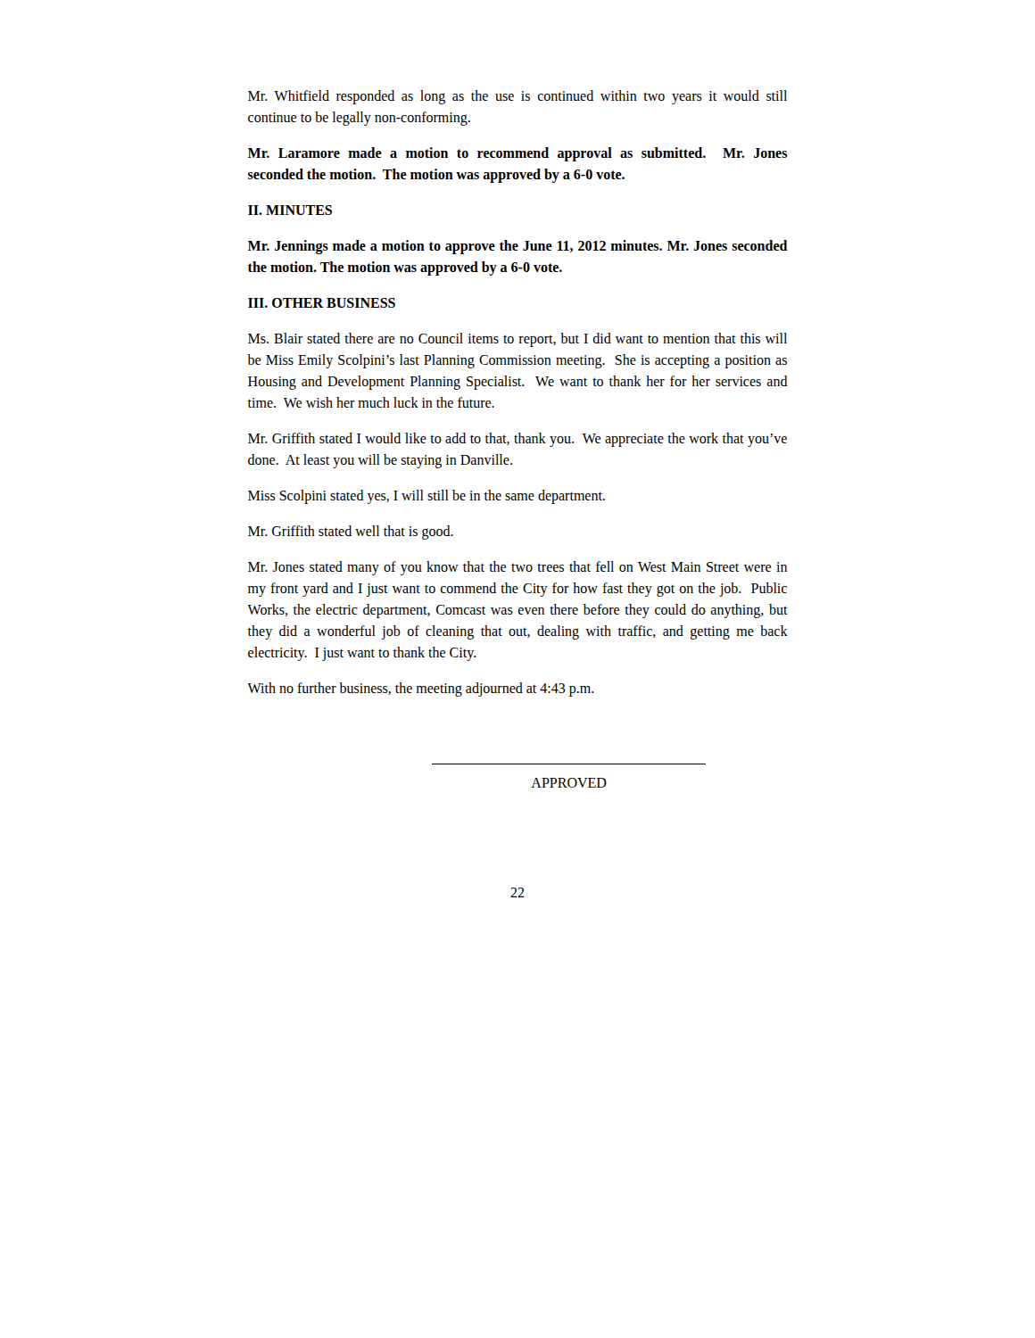Mr. Whitfield responded as long as the use is continued within two years it would still continue to be legally non-conforming.
Mr. Laramore made a motion to recommend approval as submitted. Mr. Jones seconded the motion. The motion was approved by a 6-0 vote.
II. MINUTES
Mr. Jennings made a motion to approve the June 11, 2012 minutes. Mr. Jones seconded the motion. The motion was approved by a 6-0 vote.
III. OTHER BUSINESS
Ms. Blair stated there are no Council items to report, but I did want to mention that this will be Miss Emily Scolpini’s last Planning Commission meeting. She is accepting a position as Housing and Development Planning Specialist. We want to thank her for her services and time. We wish her much luck in the future.
Mr. Griffith stated I would like to add to that, thank you. We appreciate the work that you’ve done. At least you will be staying in Danville.
Miss Scolpini stated yes, I will still be in the same department.
Mr. Griffith stated well that is good.
Mr. Jones stated many of you know that the two trees that fell on West Main Street were in my front yard and I just want to commend the City for how fast they got on the job. Public Works, the electric department, Comcast was even there before they could do anything, but they did a wonderful job of cleaning that out, dealing with traffic, and getting me back electricity. I just want to thank the City.
With no further business, the meeting adjourned at 4:43 p.m.
APPROVED
22